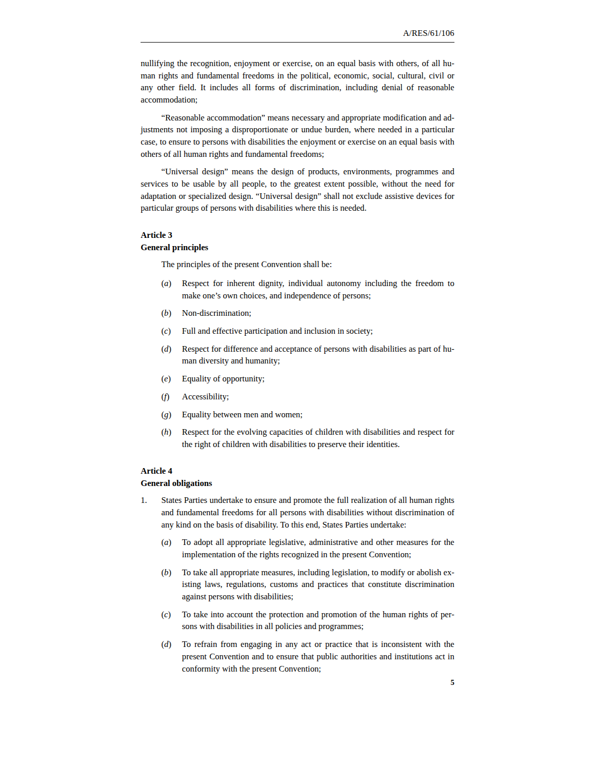A/RES/61/106
nullifying the recognition, enjoyment or exercise, on an equal basis with others, of all human rights and fundamental freedoms in the political, economic, social, cultural, civil or any other field. It includes all forms of discrimination, including denial of reasonable accommodation;
“Reasonable accommodation” means necessary and appropriate modification and adjustments not imposing a disproportionate or undue burden, where needed in a particular case, to ensure to persons with disabilities the enjoyment or exercise on an equal basis with others of all human rights and fundamental freedoms;
“Universal design” means the design of products, environments, programmes and services to be usable by all people, to the greatest extent possible, without the need for adaptation or specialized design. “Universal design” shall not exclude assistive devices for particular groups of persons with disabilities where this is needed.
Article 3 General principles
The principles of the present Convention shall be:
(a) Respect for inherent dignity, individual autonomy including the freedom to make one’s own choices, and independence of persons;
(b) Non-discrimination;
(c) Full and effective participation and inclusion in society;
(d) Respect for difference and acceptance of persons with disabilities as part of human diversity and humanity;
(e) Equality of opportunity;
(f) Accessibility;
(g) Equality between men and women;
(h) Respect for the evolving capacities of children with disabilities and respect for the right of children with disabilities to preserve their identities.
Article 4 General obligations
1. States Parties undertake to ensure and promote the full realization of all human rights and fundamental freedoms for all persons with disabilities without discrimination of any kind on the basis of disability. To this end, States Parties undertake:
(a) To adopt all appropriate legislative, administrative and other measures for the implementation of the rights recognized in the present Convention;
(b) To take all appropriate measures, including legislation, to modify or abolish existing laws, regulations, customs and practices that constitute discrimination against persons with disabilities;
(c) To take into account the protection and promotion of the human rights of persons with disabilities in all policies and programmes;
(d) To refrain from engaging in any act or practice that is inconsistent with the present Convention and to ensure that public authorities and institutions act in conformity with the present Convention;
5